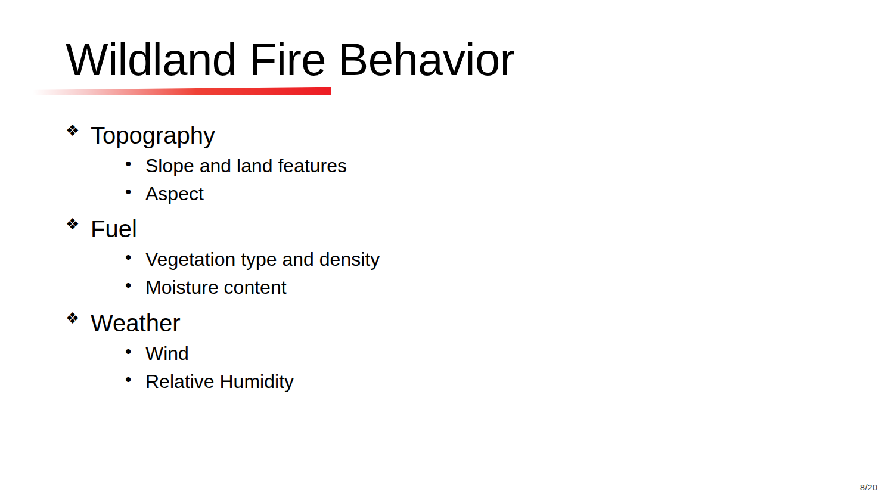Wildland Fire Behavior
Topography
Slope and land features
Aspect
Fuel
Vegetation type and density
Moisture content
Weather
Wind
Relative Humidity
8/20